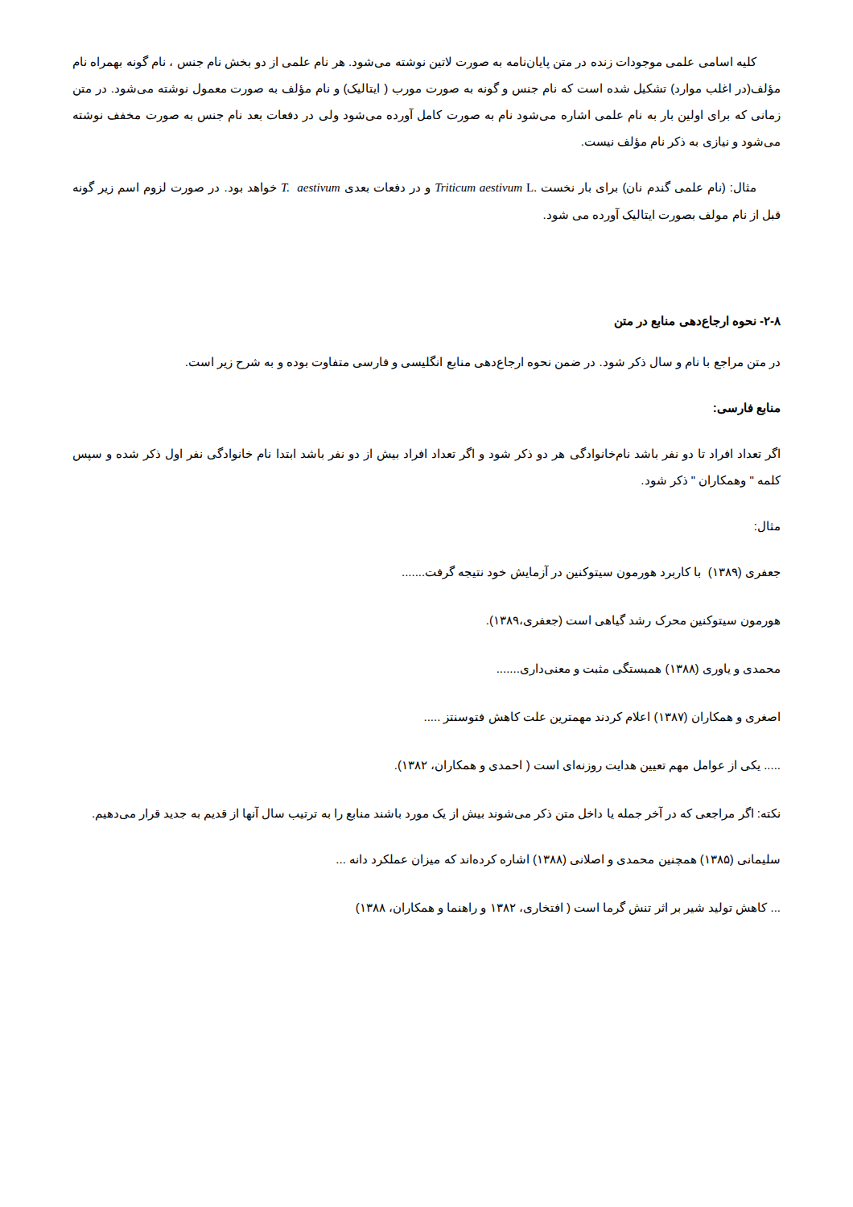کلیه اسامی علمی موجودات زنده در متن پایان‌نامه به صورت لاتین نوشته می‌شود. هر نام علمی از دو بخش نام جنس ، نام گونه بهمراه نام مؤلف(در اغلب موارد) تشکیل شده است که نام جنس و گونه به صورت مورب ( ایتالیک) و نام مؤلف به صورت معمول نوشته می‌شود. در متن زمانی که برای اولین بار به نام علمی اشاره می‌شود نام به صورت کامل آورده می‌شود ولی در دفعات بعد نام جنس به صورت مخفف نوشته می‌شود و نیازی به ذکر نام مؤلف نیست.
مثال: (نام علمی گندم نان) برای بار نخست Triticum aestivum L. و در دفعات بعدی T. aestivum خواهد بود. در صورت لزوم اسم زیر گونه قبل از نام مولف بصورت ایتالیک آورده می شود.
۲-۸- نحوه ارجاع‌دهی منابع در متن
در متن مراجع با نام و سال ذکر شود. در ضمن نحوه ارجاع‌دهی منابع انگلیسی و فارسی متفاوت بوده و به شرح زیر است.
منابع فارسی:
اگر تعداد افراد تا دو نفر باشد نام‌خانوادگی هر دو ذکر شود و اگر تعداد افراد بیش از دو نفر باشد ابتدا نام خانوادگی نفر اول ذکر شده و سپس کلمه " وهمکاران " ذکر شود.
مثال:
جعفری (۱۳۸۹) با کاربرد هورمون سیتوکنین در آزمایش خود نتیجه گرفت.......
هورمون سیتوکنین محرک رشد گیاهی است (جعفری،۱۳۸۹).
محمدی و یاوری (۱۳۸۸) همبستگی مثبت و معنی‌داری.......
اصغری و همکاران (۱۳۸۷) اعلام کردند مهمترین علت کاهش فتوسنتز .....
..... یکی از عوامل مهم تعیین هدایت روزنه‌ای است ( احمدی و همکاران، ۱۳۸۲).
نکته: اگر مراجعی که در آخر جمله یا داخل متن ذکر می‌شوند بیش از یک مورد باشند منابع را به ترتیب سال آنها از قدیم به جدید قرار می‌دهیم.
سلیمانی (۱۳۸۵) همچنین محمدی و اصلانی (۱۳۸۸) اشاره کرده‌اند که میزان عملکرد دانه ...
... کاهش تولید شیر بر اثر تنش گرما است ( افتخاری، ۱۳۸۲ و راهنما و همکاران، ۱۳۸۸)